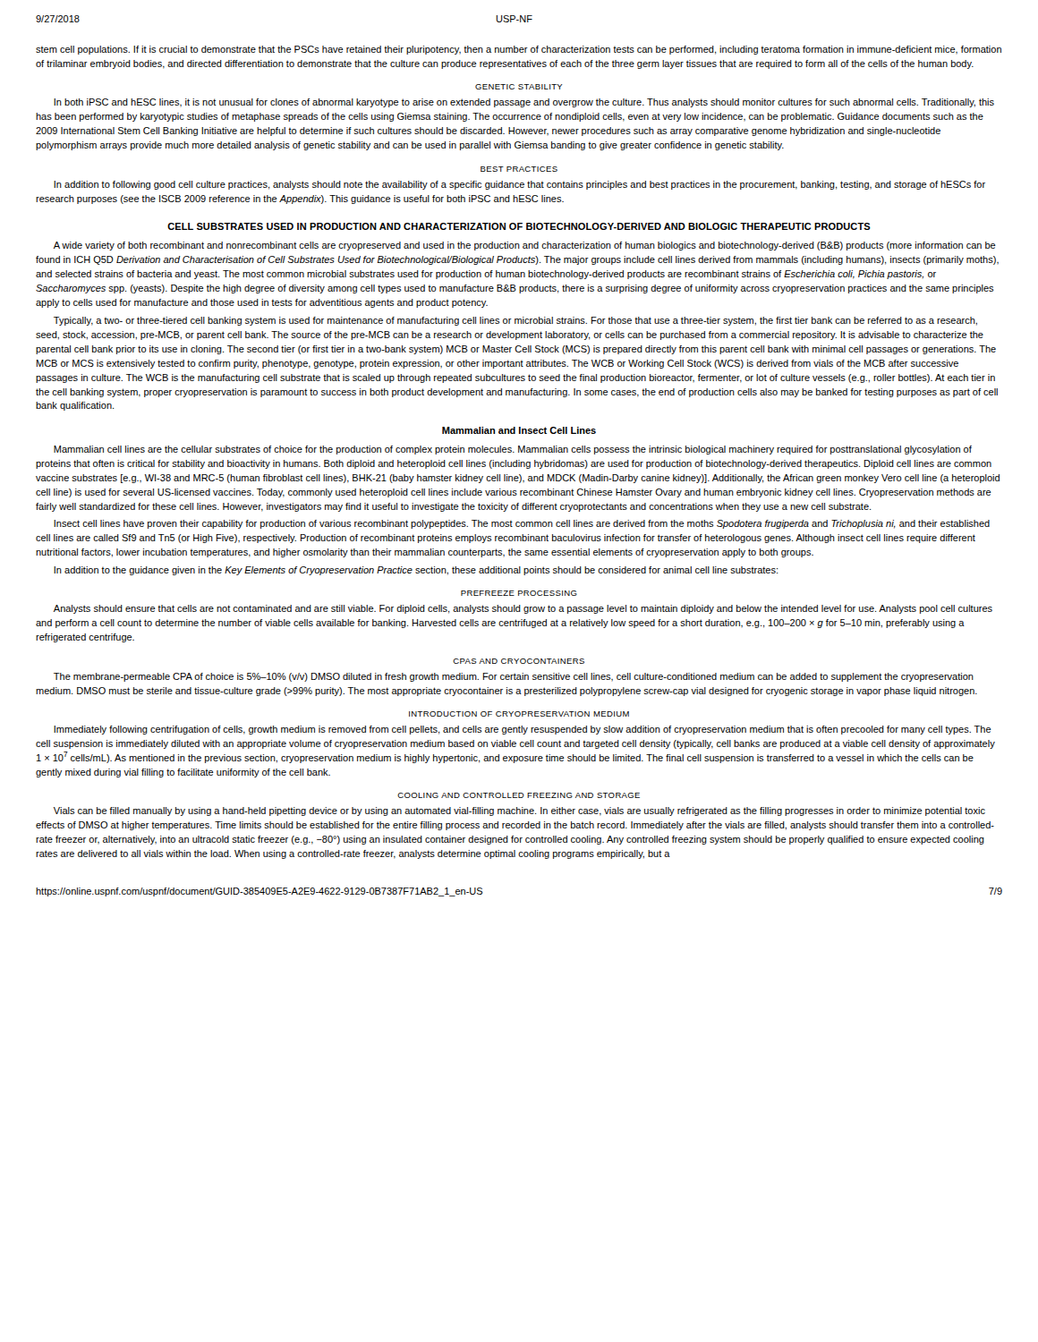9/27/2018
USP-NF
stem cell populations. If it is crucial to demonstrate that the PSCs have retained their pluripotency, then a number of characterization tests can be performed, including teratoma formation in immune-deficient mice, formation of trilaminar embryoid bodies, and directed differentiation to demonstrate that the culture can produce representatives of each of the three germ layer tissues that are required to form all of the cells of the human body.
Genetic Stability
In both iPSC and hESC lines, it is not unusual for clones of abnormal karyotype to arise on extended passage and overgrow the culture. Thus analysts should monitor cultures for such abnormal cells. Traditionally, this has been performed by karyotypic studies of metaphase spreads of the cells using Giemsa staining. The occurrence of nondiploid cells, even at very low incidence, can be problematic. Guidance documents such as the 2009 International Stem Cell Banking Initiative are helpful to determine if such cultures should be discarded. However, newer procedures such as array comparative genome hybridization and single-nucleotide polymorphism arrays provide much more detailed analysis of genetic stability and can be used in parallel with Giemsa banding to give greater confidence in genetic stability.
Best Practices
In addition to following good cell culture practices, analysts should note the availability of a specific guidance that contains principles and best practices in the procurement, banking, testing, and storage of hESCs for research purposes (see the ISCB 2009 reference in the Appendix). This guidance is useful for both iPSC and hESC lines.
CELL SUBSTRATES USED IN PRODUCTION AND CHARACTERIZATION OF BIOTECHNOLOGY-DERIVED AND BIOLOGIC THERAPEUTIC PRODUCTS
A wide variety of both recombinant and nonrecombinant cells are cryopreserved and used in the production and characterization of human biologics and biotechnology-derived (B&B) products (more information can be found in ICH Q5D Derivation and Characterisation of Cell Substrates Used for Biotechnological/Biological Products). The major groups include cell lines derived from mammals (including humans), insects (primarily moths), and selected strains of bacteria and yeast. The most common microbial substrates used for production of human biotechnology-derived products are recombinant strains of Escherichia coli, Pichia pastoris, or Saccharomyces spp. (yeasts). Despite the high degree of diversity among cell types used to manufacture B&B products, there is a surprising degree of uniformity across cryopreservation practices and the same principles apply to cells used for manufacture and those used in tests for adventitious agents and product potency.
Typically, a two- or three-tiered cell banking system is used for maintenance of manufacturing cell lines or microbial strains. For those that use a three-tier system, the first tier bank can be referred to as a research, seed, stock, accession, pre-MCB, or parent cell bank. The source of the pre-MCB can be a research or development laboratory, or cells can be purchased from a commercial repository. It is advisable to characterize the parental cell bank prior to its use in cloning. The second tier (or first tier in a two-bank system) MCB or Master Cell Stock (MCS) is prepared directly from this parent cell bank with minimal cell passages or generations. The MCB or MCS is extensively tested to confirm purity, phenotype, genotype, protein expression, or other important attributes. The WCB or Working Cell Stock (WCS) is derived from vials of the MCB after successive passages in culture. The WCB is the manufacturing cell substrate that is scaled up through repeated subcultures to seed the final production bioreactor, fermenter, or lot of culture vessels (e.g., roller bottles). At each tier in the cell banking system, proper cryopreservation is paramount to success in both product development and manufacturing. In some cases, the end of production cells also may be banked for testing purposes as part of cell bank qualification.
Mammalian and Insect Cell Lines
Mammalian cell lines are the cellular substrates of choice for the production of complex protein molecules. Mammalian cells possess the intrinsic biological machinery required for posttranslational glycosylation of proteins that often is critical for stability and bioactivity in humans. Both diploid and heteroploid cell lines (including hybridomas) are used for production of biotechnology-derived therapeutics. Diploid cell lines are common vaccine substrates [e.g., WI-38 and MRC-5 (human fibroblast cell lines), BHK-21 (baby hamster kidney cell line), and MDCK (Madin-Darby canine kidney)]. Additionally, the African green monkey Vero cell line (a heteroploid cell line) is used for several US-licensed vaccines. Today, commonly used heteroploid cell lines include various recombinant Chinese Hamster Ovary and human embryonic kidney cell lines. Cryopreservation methods are fairly well standardized for these cell lines. However, investigators may find it useful to investigate the toxicity of different cryoprotectants and concentrations when they use a new cell substrate.
Insect cell lines have proven their capability for production of various recombinant polypeptides. The most common cell lines are derived from the moths Spodotera frugiperda and Trichoplusia ni, and their established cell lines are called Sf9 and Tn5 (or High Five), respectively. Production of recombinant proteins employs recombinant baculovirus infection for transfer of heterologous genes. Although insect cell lines require different nutritional factors, lower incubation temperatures, and higher osmolarity than their mammalian counterparts, the same essential elements of cryopreservation apply to both groups.
In addition to the guidance given in the Key Elements of Cryopreservation Practice section, these additional points should be considered for animal cell line substrates:
Prefreeze Processing
Analysts should ensure that cells are not contaminated and are still viable. For diploid cells, analysts should grow to a passage level to maintain diploidy and below the intended level for use. Analysts pool cell cultures and perform a cell count to determine the number of viable cells available for banking. Harvested cells are centrifuged at a relatively low speed for a short duration, e.g., 100–200 × g for 5–10 min, preferably using a refrigerated centrifuge.
CPAs and Cryocontainers
The membrane-permeable CPA of choice is 5%–10% (v/v) DMSO diluted in fresh growth medium. For certain sensitive cell lines, cell culture-conditioned medium can be added to supplement the cryopreservation medium. DMSO must be sterile and tissue-culture grade (>99% purity). The most appropriate cryocontainer is a presterilized polypropylene screw-cap vial designed for cryogenic storage in vapor phase liquid nitrogen.
Introduction of Cryopreservation Medium
Immediately following centrifugation of cells, growth medium is removed from cell pellets, and cells are gently resuspended by slow addition of cryopreservation medium that is often precooled for many cell types. The cell suspension is immediately diluted with an appropriate volume of cryopreservation medium based on viable cell count and targeted cell density (typically, cell banks are produced at a viable cell density of approximately 1 × 107 cells/mL). As mentioned in the previous section, cryopreservation medium is highly hypertonic, and exposure time should be limited. The final cell suspension is transferred to a vessel in which the cells can be gently mixed during vial filling to facilitate uniformity of the cell bank.
Cooling and Controlled Freezing and Storage
Vials can be filled manually by using a hand-held pipetting device or by using an automated vial-filling machine. In either case, vials are usually refrigerated as the filling progresses in order to minimize potential toxic effects of DMSO at higher temperatures. Time limits should be established for the entire filling process and recorded in the batch record. Immediately after the vials are filled, analysts should transfer them into a controlled-rate freezer or, alternatively, into an ultracold static freezer (e.g., −80°) using an insulated container designed for controlled cooling. Any controlled freezing system should be properly qualified to ensure expected cooling rates are delivered to all vials within the load. When using a controlled-rate freezer, analysts determine optimal cooling programs empirically, but a
https://online.uspnf.com/uspnf/document/GUID-385409E5-A2E9-4622-9129-0B7387F71AB2_1_en-US
7/9